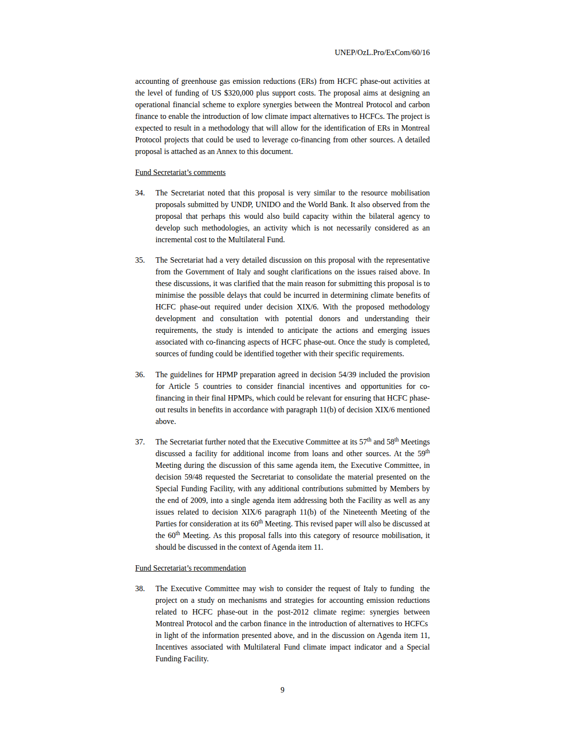UNEP/OzL.Pro/ExCom/60/16
accounting of greenhouse gas emission reductions (ERs) from HCFC phase-out activities at the level of funding of US $320,000 plus support costs. The proposal aims at designing an operational financial scheme to explore synergies between the Montreal Protocol and carbon finance to enable the introduction of low climate impact alternatives to HCFCs. The project is expected to result in a methodology that will allow for the identification of ERs in Montreal Protocol projects that could be used to leverage co-financing from other sources. A detailed proposal is attached as an Annex to this document.
Fund Secretariat’s comments
34.
The Secretariat noted that this proposal is very similar to the resource mobilisation proposals submitted by UNDP, UNIDO and the World Bank. It also observed from the proposal that perhaps this would also build capacity within the bilateral agency to develop such methodologies, an activity which is not necessarily considered as an incremental cost to the Multilateral Fund.
35.
The Secretariat had a very detailed discussion on this proposal with the representative from the Government of Italy and sought clarifications on the issues raised above. In these discussions, it was clarified that the main reason for submitting this proposal is to minimise the possible delays that could be incurred in determining climate benefits of HCFC phase-out required under decision XIX/6. With the proposed methodology development and consultation with potential donors and understanding their requirements, the study is intended to anticipate the actions and emerging issues associated with co-financing aspects of HCFC phase-out. Once the study is completed, sources of funding could be identified together with their specific requirements.
36.
The guidelines for HPMP preparation agreed in decision 54/39 included the provision for Article 5 countries to consider financial incentives and opportunities for co-financing in their final HPMPs, which could be relevant for ensuring that HCFC phase-out results in benefits in accordance with paragraph 11(b) of decision XIX/6 mentioned above.
37.
The Secretariat further noted that the Executive Committee at its 57th and 58th Meetings discussed a facility for additional income from loans and other sources. At the 59th Meeting during the discussion of this same agenda item, the Executive Committee, in decision 59/48 requested the Secretariat to consolidate the material presented on the Special Funding Facility, with any additional contributions submitted by Members by the end of 2009, into a single agenda item addressing both the Facility as well as any issues related to decision XIX/6 paragraph 11(b) of the Nineteenth Meeting of the Parties for consideration at its 60th Meeting. This revised paper will also be discussed at the 60th Meeting. As this proposal falls into this category of resource mobilisation, it should be discussed in the context of Agenda item 11.
Fund Secretariat’s recommendation
38.
The Executive Committee may wish to consider the request of Italy to funding the project on a study on mechanisms and strategies for accounting emission reductions related to HCFC phase-out in the post-2012 climate regime: synergies between Montreal Protocol and the carbon finance in the introduction of alternatives to HCFCs in light of the information presented above, and in the discussion on Agenda item 11, Incentives associated with Multilateral Fund climate impact indicator and a Special Funding Facility.
9